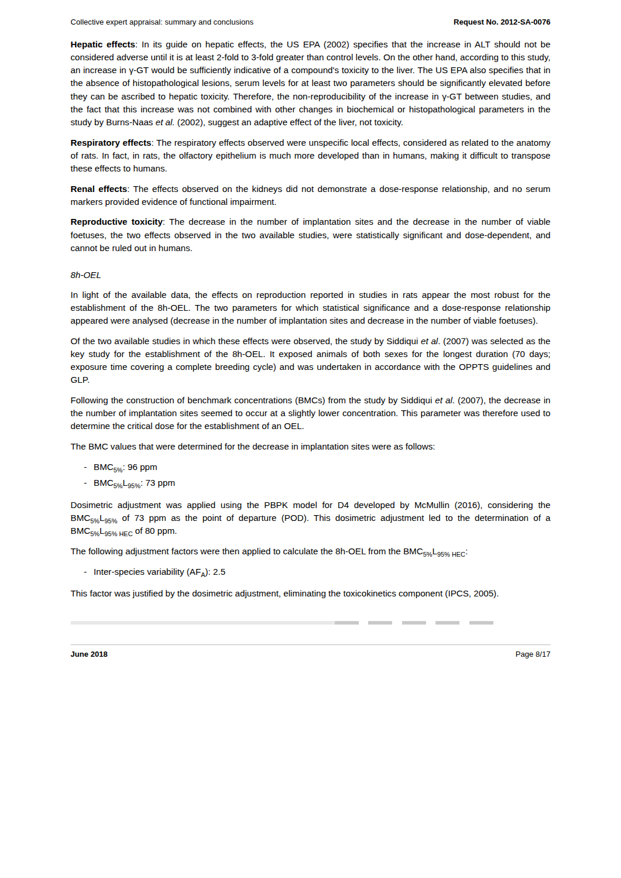Collective expert appraisal: summary and conclusions Request No. 2012-SA-0076
Hepatic effects: In its guide on hepatic effects, the US EPA (2002) specifies that the increase in ALT should not be considered adverse until it is at least 2-fold to 3-fold greater than control levels. On the other hand, according to this study, an increase in γ-GT would be sufficiently indicative of a compound's toxicity to the liver. The US EPA also specifies that in the absence of histopathological lesions, serum levels for at least two parameters should be significantly elevated before they can be ascribed to hepatic toxicity. Therefore, the non-reproducibility of the increase in γ-GT between studies, and the fact that this increase was not combined with other changes in biochemical or histopathological parameters in the study by Burns-Naas et al. (2002), suggest an adaptive effect of the liver, not toxicity.
Respiratory effects: The respiratory effects observed were unspecific local effects, considered as related to the anatomy of rats. In fact, in rats, the olfactory epithelium is much more developed than in humans, making it difficult to transpose these effects to humans.
Renal effects: The effects observed on the kidneys did not demonstrate a dose-response relationship, and no serum markers provided evidence of functional impairment.
Reproductive toxicity: The decrease in the number of implantation sites and the decrease in the number of viable foetuses, the two effects observed in the two available studies, were statistically significant and dose-dependent, and cannot be ruled out in humans.
8h-OEL
In light of the available data, the effects on reproduction reported in studies in rats appear the most robust for the establishment of the 8h-OEL. The two parameters for which statistical significance and a dose-response relationship appeared were analysed (decrease in the number of implantation sites and decrease in the number of viable foetuses).
Of the two available studies in which these effects were observed, the study by Siddiqui et al. (2007) was selected as the key study for the establishment of the 8h-OEL. It exposed animals of both sexes for the longest duration (70 days; exposure time covering a complete breeding cycle) and was undertaken in accordance with the OPPTS guidelines and GLP.
Following the construction of benchmark concentrations (BMCs) from the study by Siddiqui et al. (2007), the decrease in the number of implantation sites seemed to occur at a slightly lower concentration. This parameter was therefore used to determine the critical dose for the establishment of an OEL.
The BMC values that were determined for the decrease in implantation sites were as follows:
BMC5%: 96 ppm
BMC5%L95%: 73 ppm
Dosimetric adjustment was applied using the PBPK model for D4 developed by McMullin (2016), considering the BMC5%L95% of 73 ppm as the point of departure (POD). This dosimetric adjustment led to the determination of a BMC5%L95% HEC of 80 ppm.
The following adjustment factors were then applied to calculate the 8h-OEL from the BMC5%L95% HEC:
Inter-species variability (AFA): 2.5
This factor was justified by the dosimetric adjustment, eliminating the toxicokinetics component (IPCS, 2005).
June 2018 Page 8/17